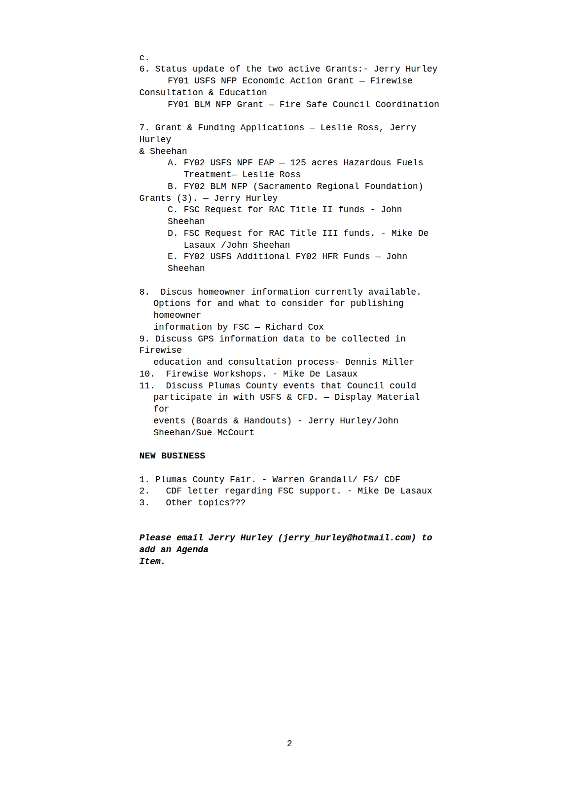c.
6. Status update of the two active Grants:- Jerry Hurley
FY01 USFS NFP Economic Action Grant — Firewise
Consultation & Education
FY01 BLM NFP Grant — Fire Safe Council Coordination
7. Grant & Funding Applications — Leslie Ross, Jerry Hurley
& Sheehan
A. FY02 USFS NPF EAP — 125 acres Hazardous Fuels
Treatment— Leslie Ross
B. FY02 BLM NFP (Sacramento Regional Foundation)
Grants (3). — Jerry Hurley
C. FSC Request for RAC Title II funds - John Sheehan
D. FSC Request for RAC Title III funds. - Mike De
Lasaux /John Sheehan
E. FY02 USFS Additional FY02 HFR Funds — John Sheehan
8. Discus homeowner information currently available.
Options for and what to consider for publishing homeowner
information by FSC — Richard Cox
9. Discuss GPS information data to be collected in Firewise
education and consultation process- Dennis Miller
10. Firewise Workshops. - Mike De Lasaux
11. Discuss Plumas County events that Council could
participate in with USFS & CFD. — Display Material for
events (Boards & Handouts) - Jerry Hurley/John
Sheehan/Sue McCourt
NEW BUSINESS
1. Plumas County Fair. - Warren Grandall/ FS/ CDF
2. CDF letter regarding FSC support. - Mike De Lasaux
3. Other topics???
Please email Jerry Hurley (jerry_hurley@hotmail.com) to add an Agenda
Item.
2